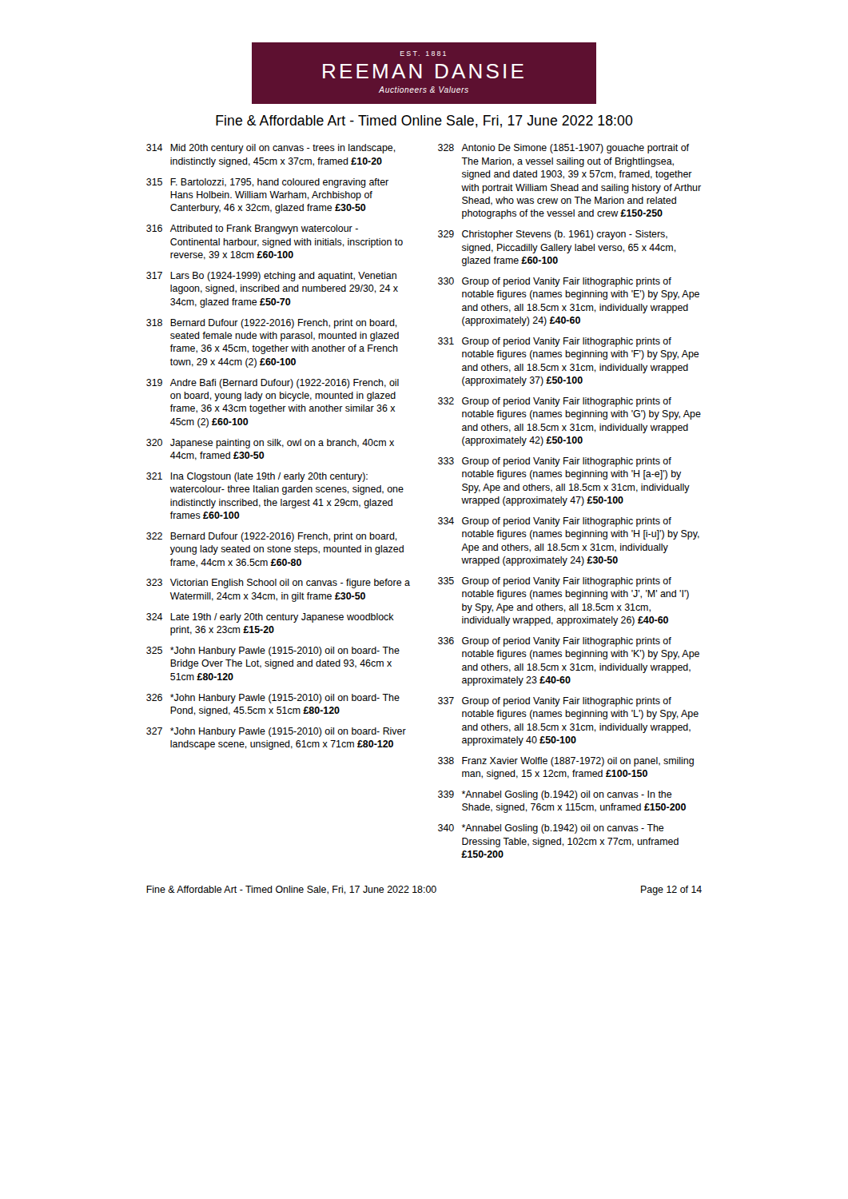EST. 1881
REEMAN DANSIE
Auctioneers & Valuers
Fine & Affordable Art - Timed Online Sale, Fri, 17 June 2022 18:00
314
Mid 20th century oil on canvas - trees in landscape, indistinctly signed, 45cm x 37cm, framed £10-20
315
F. Bartolozzi, 1795, hand coloured engraving after Hans Holbein. William Warham, Archbishop of Canterbury, 46 x 32cm, glazed frame £30-50
316
Attributed to Frank Brangwyn watercolour - Continental harbour, signed with initials, inscription to reverse, 39 x 18cm £60-100
317
Lars Bo (1924-1999) etching and aquatint, Venetian lagoon, signed, inscribed and numbered 29/30, 24 x 34cm, glazed frame £50-70
318
Bernard Dufour (1922-2016) French, print on board, seated female nude with parasol, mounted in glazed frame, 36 x 45cm, together with another of a French town, 29 x 44cm (2) £60-100
319
Andre Bafi (Bernard Dufour) (1922-2016) French, oil on board, young lady on bicycle, mounted in glazed frame, 36 x 43cm together with another similar 36 x 45cm (2) £60-100
320
Japanese painting on silk, owl on a branch, 40cm x 44cm, framed £30-50
321
Ina Clogstoun (late 19th / early 20th century): watercolour- three Italian garden scenes, signed, one indistinctly inscribed, the largest 41 x 29cm, glazed frames £60-100
322
Bernard Dufour (1922-2016) French, print on board, young lady seated on stone steps, mounted in glazed frame, 44cm x 36.5cm £60-80
323
Victorian English School oil on canvas - figure before a Watermill, 24cm x 34cm, in gilt frame £30-50
324
Late 19th / early 20th century Japanese woodblock print, 36 x 23cm £15-20
325
*John Hanbury Pawle (1915-2010) oil on board- The Bridge Over The Lot, signed and dated 93, 46cm x 51cm £80-120
326
*John Hanbury Pawle (1915-2010) oil on board- The Pond, signed, 45.5cm x 51cm £80-120
327
*John Hanbury Pawle (1915-2010) oil on board- River landscape scene, unsigned, 61cm x 71cm £80-120
328
Antonio De Simone (1851-1907) gouache portrait of The Marion, a vessel sailing out of Brightlingsea, signed and dated 1903, 39 x 57cm, framed, together with portrait William Shead and sailing history of Arthur Shead, who was crew on The Marion and related photographs of the vessel and crew £150-250
329
Christopher Stevens (b. 1961) crayon - Sisters, signed, Piccadilly Gallery label verso, 65 x 44cm, glazed frame £60-100
330
Group of period Vanity Fair lithographic prints of notable figures (names beginning with 'E') by Spy, Ape and others, all 18.5cm x 31cm, individually wrapped (approximately) 24) £40-60
331
Group of period Vanity Fair lithographic prints of notable figures (names beginning with 'F') by Spy, Ape and others, all 18.5cm x 31cm, individually wrapped (approximately 37) £50-100
332
Group of period Vanity Fair lithographic prints of notable figures (names beginning with 'G') by Spy, Ape and others, all 18.5cm x 31cm, individually wrapped (approximately 42) £50-100
333
Group of period Vanity Fair lithographic prints of notable figures (names beginning with 'H [a-e]') by Spy, Ape and others, all 18.5cm x 31cm, individually wrapped (approximately 47) £50-100
334
Group of period Vanity Fair lithographic prints of notable figures (names beginning with 'H [i-u]') by Spy, Ape and others, all 18.5cm x 31cm, individually wrapped (approximately 24) £30-50
335
Group of period Vanity Fair lithographic prints of notable figures (names beginning with 'J', 'M' and 'I') by Spy, Ape and others, all 18.5cm x 31cm, individually wrapped, approximately 26) £40-60
336
Group of period Vanity Fair lithographic prints of notable figures (names beginning with 'K') by Spy, Ape and others, all 18.5cm x 31cm, individually wrapped, approximately 23 £40-60
337
Group of period Vanity Fair lithographic prints of notable figures (names beginning with 'L') by Spy, Ape and others, all 18.5cm x 31cm, individually wrapped, approximately 40 £50-100
338
Franz Xavier Wolfle (1887-1972) oil on panel, smiling man, signed, 15 x 12cm, framed £100-150
339
*Annabel Gosling (b.1942) oil on canvas - In the Shade, signed, 76cm x 115cm, unframed £150-200
340
*Annabel Gosling (b.1942) oil on canvas - The Dressing Table, signed, 102cm x 77cm, unframed £150-200
Fine & Affordable Art - Timed Online Sale, Fri, 17 June 2022 18:00
Page 12 of 14